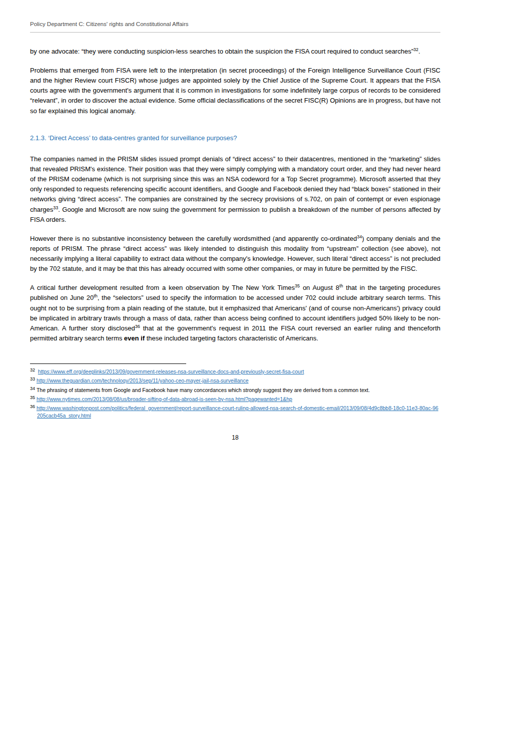Policy Department C: Citizens' rights and Constitutional Affairs
by one advocate: “they were conducting suspicion-less searches to obtain the suspicion the FISA court required to conduct searches”32.
Problems that emerged from FISA were left to the interpretation (in secret proceedings) of the Foreign Intelligence Surveillance Court (FISC and the higher Review court FISCR) whose judges are appointed solely by the Chief Justice of the Supreme Court. It appears that the FISA courts agree with the government's argument that it is common in investigations for some indefinitely large corpus of records to be considered “relevant”, in order to discover the actual evidence. Some official declassifications of the secret FISC(R) Opinions are in progress, but have not so far explained this logical anomaly.
2.1.3. ‘Direct Access’ to data-centres granted for surveillance purposes?
The companies named in the PRISM slides issued prompt denials of “direct access” to their datacentres, mentioned in the “marketing” slides that revealed PRISM's existence. Their position was that they were simply complying with a mandatory court order, and they had never heard of the PRISM codename (which is not surprising since this was an NSA codeword for a Top Secret programme). Microsoft asserted that they only responded to requests referencing specific account identifiers, and Google and Facebook denied they had “black boxes” stationed in their networks giving “direct access”. The companies are constrained by the secrecy provisions of s.702, on pain of contempt or even espionage charges33. Google and Microsoft are now suing the government for permission to publish a breakdown of the number of persons affected by FISA orders.
However there is no substantive inconsistency between the carefully wordsmithed (and apparently co-ordinated34) company denials and the reports of PRISM. The phrase “direct access” was likely intended to distinguish this modality from “upstream” collection (see above), not necessarily implying a literal capability to extract data without the company's knowledge. However, such literal “direct access” is not precluded by the 702 statute, and it may be that this has already occurred with some other companies, or may in future be permitted by the FISC.
A critical further development resulted from a keen observation by The New York Times35 on August 8th that in the targeting procedures published on June 20th, the “selectors” used to specify the information to be accessed under 702 could include arbitrary search terms. This ought not to be surprising from a plain reading of the statute, but it emphasized that Americans' (and of course non-Americans') privacy could be implicated in arbitrary trawls through a mass of data, rather than access being confined to account identifiers judged 50% likely to be non-American. A further story disclosed36 that at the government's request in 2011 the FISA court reversed an earlier ruling and thenceforth permitted arbitrary search terms even if these included targeting factors characteristic of Americans.
32 https://www.eff.org/deeplinks/2013/09/government-releases-nsa-surveillance-docs-and-previously-secret-fisa-court
33 http://www.theguardian.com/technology/2013/sep/11/yahoo-ceo-mayer-jail-nsa-surveillance
34 The phrasing of statements from Google and Facebook have many concordances which strongly suggest they are derived from a common text.
35 http://www.nytimes.com/2013/08/08/us/broader-sifting-of-data-abroad-is-seen-by-nsa.html?pagewanted=1&hp
36 http://www.washingtonpost.com/politics/federal_government/report-surveillance-court-ruling-allowed-nsa-search-of-domestic-email/2013/09/08/4d9c8bb8-18c0-11e3-80ac-96205cacb45a_story.html
18